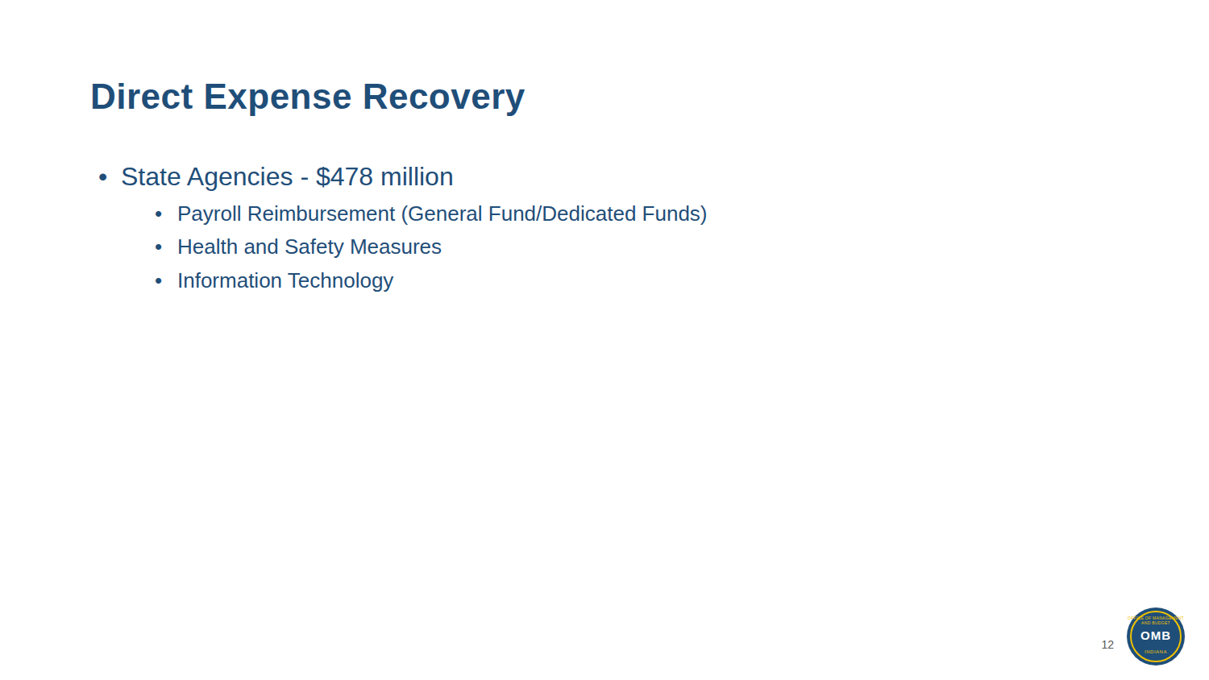Direct Expense Recovery
State Agencies - $478 million
Payroll Reimbursement (General Fund/Dedicated Funds)
Health and Safety Measures
Information Technology
12
OFFICE OF MANAGEMENT AND BUDGET
OMB
INDIANA